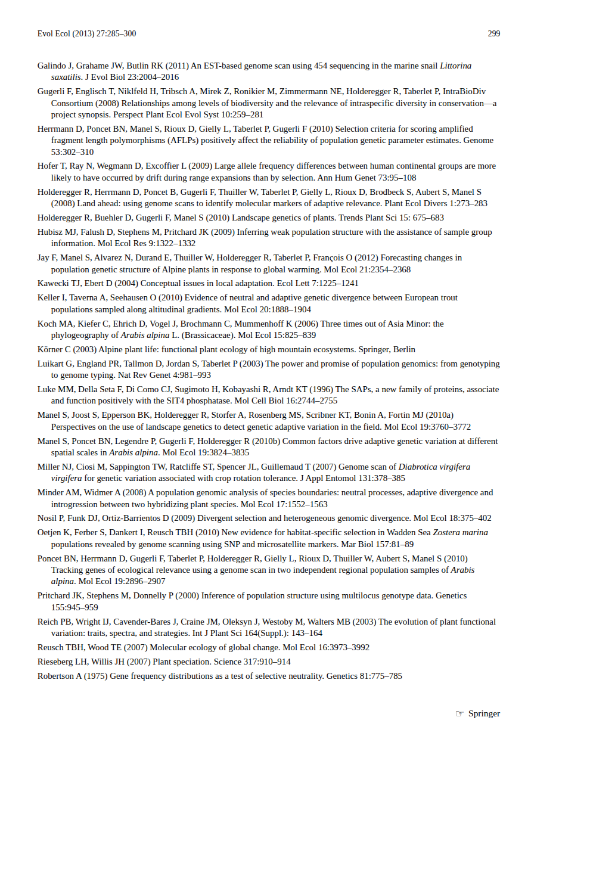Evol Ecol (2013) 27:285–300 299
Galindo J, Grahame JW, Butlin RK (2011) An EST-based genome scan using 454 sequencing in the marine snail Littorina saxatilis. J Evol Biol 23:2004–2016
Gugerli F, Englisch T, Niklfeld H, Tribsch A, Mirek Z, Ronikier M, Zimmermann NE, Holderegger R, Taberlet P, IntraBioDiv Consortium (2008) Relationships among levels of biodiversity and the relevance of intraspecific diversity in conservation—a project synopsis. Perspect Plant Ecol Evol Syst 10:259–281
Herrmann D, Poncet BN, Manel S, Rioux D, Gielly L, Taberlet P, Gugerli F (2010) Selection criteria for scoring amplified fragment length polymorphisms (AFLPs) positively affect the reliability of population genetic parameter estimates. Genome 53:302–310
Hofer T, Ray N, Wegmann D, Excoffier L (2009) Large allele frequency differences between human continental groups are more likely to have occurred by drift during range expansions than by selection. Ann Hum Genet 73:95–108
Holderegger R, Herrmann D, Poncet B, Gugerli F, Thuiller W, Taberlet P, Gielly L, Rioux D, Brodbeck S, Aubert S, Manel S (2008) Land ahead: using genome scans to identify molecular markers of adaptive relevance. Plant Ecol Divers 1:273–283
Holderegger R, Buehler D, Gugerli F, Manel S (2010) Landscape genetics of plants. Trends Plant Sci 15: 675–683
Hubisz MJ, Falush D, Stephens M, Pritchard JK (2009) Inferring weak population structure with the assistance of sample group information. Mol Ecol Res 9:1322–1332
Jay F, Manel S, Alvarez N, Durand E, Thuiller W, Holderegger R, Taberlet P, François O (2012) Forecasting changes in population genetic structure of Alpine plants in response to global warming. Mol Ecol 21:2354–2368
Kawecki TJ, Ebert D (2004) Conceptual issues in local adaptation. Ecol Lett 7:1225–1241
Keller I, Taverna A, Seehausen O (2010) Evidence of neutral and adaptive genetic divergence between European trout populations sampled along altitudinal gradients. Mol Ecol 20:1888–1904
Koch MA, Kiefer C, Ehrich D, Vogel J, Brochmann C, Mummenhoff K (2006) Three times out of Asia Minor: the phylogeography of Arabis alpina L. (Brassicaceae). Mol Ecol 15:825–839
Körner C (2003) Alpine plant life: functional plant ecology of high mountain ecosystems. Springer, Berlin
Luikart G, England PR, Tallmon D, Jordan S, Taberlet P (2003) The power and promise of population genomics: from genotyping to genome typing. Nat Rev Genet 4:981–993
Luke MM, Della Seta F, Di Como CJ, Sugimoto H, Kobayashi R, Arndt KT (1996) The SAPs, a new family of proteins, associate and function positively with the SIT4 phosphatase. Mol Cell Biol 16:2744–2755
Manel S, Joost S, Epperson BK, Holderegger R, Storfer A, Rosenberg MS, Scribner KT, Bonin A, Fortin MJ (2010a) Perspectives on the use of landscape genetics to detect genetic adaptive variation in the field. Mol Ecol 19:3760–3772
Manel S, Poncet BN, Legendre P, Gugerli F, Holderegger R (2010b) Common factors drive adaptive genetic variation at different spatial scales in Arabis alpina. Mol Ecol 19:3824–3835
Miller NJ, Ciosi M, Sappington TW, Ratcliffe ST, Spencer JL, Guillemaud T (2007) Genome scan of Diabrotica virgifera virgifera for genetic variation associated with crop rotation tolerance. J Appl Entomol 131:378–385
Minder AM, Widmer A (2008) A population genomic analysis of species boundaries: neutral processes, adaptive divergence and introgression between two hybridizing plant species. Mol Ecol 17:1552–1563
Nosil P, Funk DJ, Ortiz-Barrientos D (2009) Divergent selection and heterogeneous genomic divergence. Mol Ecol 18:375–402
Oetjen K, Ferber S, Dankert I, Reusch TBH (2010) New evidence for habitat-specific selection in Wadden Sea Zostera marina populations revealed by genome scanning using SNP and microsatellite markers. Mar Biol 157:81–89
Poncet BN, Herrmann D, Gugerli F, Taberlet P, Holderegger R, Gielly L, Rioux D, Thuiller W, Aubert S, Manel S (2010) Tracking genes of ecological relevance using a genome scan in two independent regional population samples of Arabis alpina. Mol Ecol 19:2896–2907
Pritchard JK, Stephens M, Donnelly P (2000) Inference of population structure using multilocus genotype data. Genetics 155:945–959
Reich PB, Wright IJ, Cavender-Bares J, Craine JM, Oleksyn J, Westoby M, Walters MB (2003) The evolution of plant functional variation: traits, spectra, and strategies. Int J Plant Sci 164(Suppl.): 143–164
Reusch TBH, Wood TE (2007) Molecular ecology of global change. Mol Ecol 16:3973–3992
Rieseberg LH, Willis JH (2007) Plant speciation. Science 317:910–914
Robertson A (1975) Gene frequency distributions as a test of selective neutrality. Genetics 81:775–785
☞ Springer